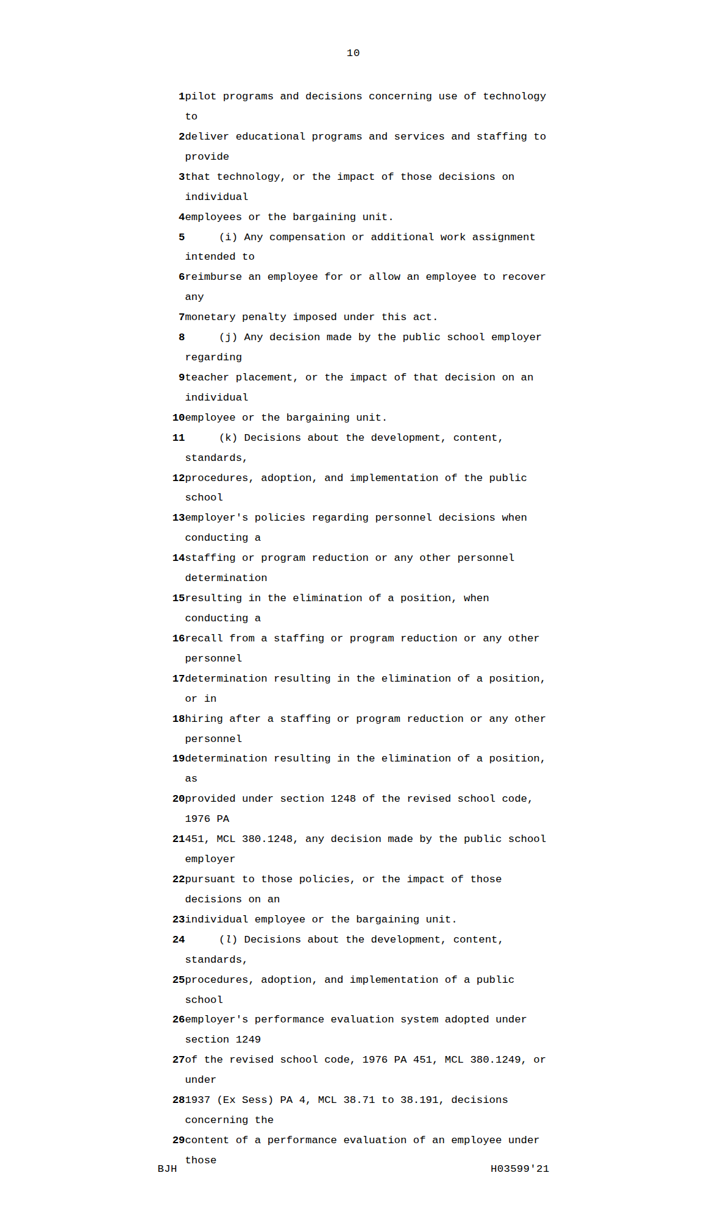10
| 1 | pilot programs and decisions concerning use of technology to |
| 2 | deliver educational programs and services and staffing to provide |
| 3 | that technology, or the impact of those decisions on individual |
| 4 | employees or the bargaining unit. |
| 5 | (i) Any compensation or additional work assignment intended to |
| 6 | reimburse an employee for or allow an employee to recover any |
| 7 | monetary penalty imposed under this act. |
| 8 | (j) Any decision made by the public school employer regarding |
| 9 | teacher placement, or the impact of that decision on an individual |
| 10 | employee or the bargaining unit. |
| 11 | (k) Decisions about the development, content, standards, |
| 12 | procedures, adoption, and implementation of the public school |
| 13 | employer's policies regarding personnel decisions when conducting a |
| 14 | staffing or program reduction or any other personnel determination |
| 15 | resulting in the elimination of a position, when conducting a |
| 16 | recall from a staffing or program reduction or any other personnel |
| 17 | determination resulting in the elimination of a position, or in |
| 18 | hiring after a staffing or program reduction or any other personnel |
| 19 | determination resulting in the elimination of a position, as |
| 20 | provided under section 1248 of the revised school code, 1976 PA |
| 21 | 451, MCL 380.1248, any decision made by the public school employer |
| 22 | pursuant to those policies, or the impact of those decisions on an |
| 23 | individual employee or the bargaining unit. |
| 24 | ( l ) Decisions about the development, content, standards, |
| 25 | procedures, adoption, and implementation of a public school |
| 26 | employer's performance evaluation system adopted under section 1249 |
| 27 | of the revised school code, 1976 PA 451, MCL 380.1249, or under |
| 28 | 1937 (Ex Sess) PA 4, MCL 38.71 to 38.191, decisions concerning the |
| 29 | content of a performance evaluation of an employee under those |
BJH H03599'21